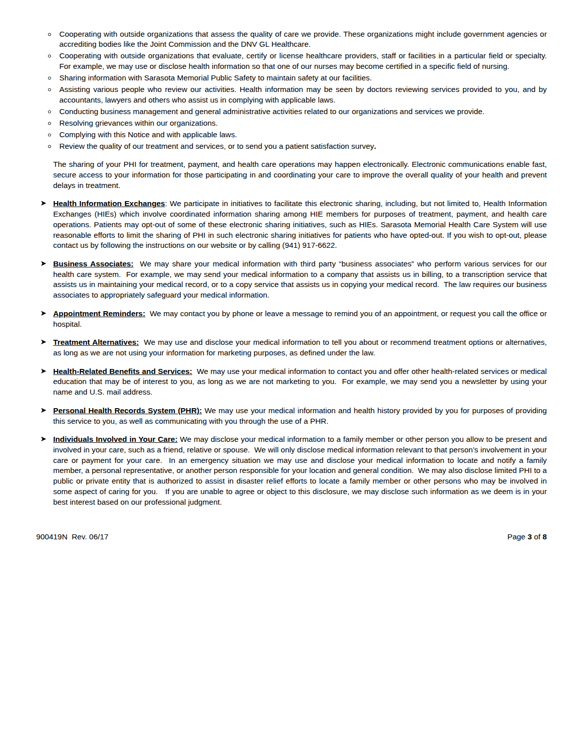Cooperating with outside organizations that assess the quality of care we provide. These organizations might include government agencies or accrediting bodies like the Joint Commission and the DNV GL Healthcare.
Cooperating with outside organizations that evaluate, certify or license healthcare providers, staff or facilities in a particular field or specialty. For example, we may use or disclose health information so that one of our nurses may become certified in a specific field of nursing.
Sharing information with Sarasota Memorial Public Safety to maintain safety at our facilities.
Assisting various people who review our activities. Health information may be seen by doctors reviewing services provided to you, and by accountants, lawyers and others who assist us in complying with applicable laws.
Conducting business management and general administrative activities related to our organizations and services we provide.
Resolving grievances within our organizations.
Complying with this Notice and with applicable laws.
Review the quality of our treatment and services, or to send you a patient satisfaction survey.
The sharing of your PHI for treatment, payment, and health care operations may happen electronically. Electronic communications enable fast, secure access to your information for those participating in and coordinating your care to improve the overall quality of your health and prevent delays in treatment.
Health Information Exchanges: We participate in initiatives to facilitate this electronic sharing, including, but not limited to, Health Information Exchanges (HIEs) which involve coordinated information sharing among HIE members for purposes of treatment, payment, and health care operations. Patients may opt-out of some of these electronic sharing initiatives, such as HIEs. Sarasota Memorial Health Care System will use reasonable efforts to limit the sharing of PHI in such electronic sharing initiatives for patients who have opted-out. If you wish to opt-out, please contact us by following the instructions on our website or by calling (941) 917-6622.
Business Associates: We may share your medical information with third party “business associates” who perform various services for our health care system. For example, we may send your medical information to a company that assists us in billing, to a transcription service that assists us in maintaining your medical record, or to a copy service that assists us in copying your medical record. The law requires our business associates to appropriately safeguard your medical information.
Appointment Reminders: We may contact you by phone or leave a message to remind you of an appointment, or request you call the office or hospital.
Treatment Alternatives: We may use and disclose your medical information to tell you about or recommend treatment options or alternatives, as long as we are not using your information for marketing purposes, as defined under the law.
Health-Related Benefits and Services: We may use your medical information to contact you and offer other health-related services or medical education that may be of interest to you, as long as we are not marketing to you. For example, we may send you a newsletter by using your name and U.S. mail address.
Personal Health Records System (PHR): We may use your medical information and health history provided by you for purposes of providing this service to you, as well as communicating with you through the use of a PHR.
Individuals Involved in Your Care: We may disclose your medical information to a family member or other person you allow to be present and involved in your care, such as a friend, relative or spouse. We will only disclose medical information relevant to that person’s involvement in your care or payment for your care. In an emergency situation we may use and disclose your medical information to locate and notify a family member, a personal representative, or another person responsible for your location and general condition. We may also disclose limited PHI to a public or private entity that is authorized to assist in disaster relief efforts to locate a family member or other persons who may be involved in some aspect of caring for you. If you are unable to agree or object to this disclosure, we may disclose such information as we deem is in your best interest based on our professional judgment.
900419N Rev. 06/17 Page 3 of 8